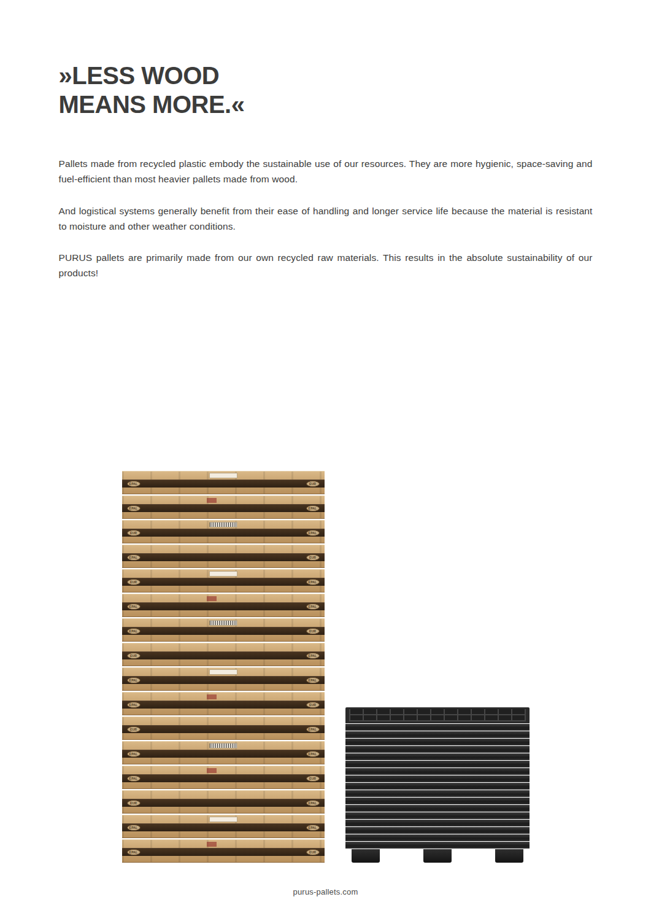»Less wood
means more.«
Pallets made from recycled plastic embody the sustainable use of our resources. They are more hygienic, space-saving and fuel-efficient than most heavier pallets made from wood.
And logistical systems generally benefit from their ease of handling and longer service life because the material is resistant to moisture and other weather conditions.
PURUS pallets are primarily made from our own recycled raw materials. This results in the absolute sustainability of our products!
EPAL EUR
EPAL EPAL
EUR EPAL
EPAL EUR
EUR EPAL
EPAL EPAL
EPAL EUR
EUR EPAL
EPAL EPAL
EPAL EUR
EUR EPAL
EPAL EPAL
EPAL EUR
EUR EPAL
EPAL EPAL
EPAL EUR
purus-pallets.com